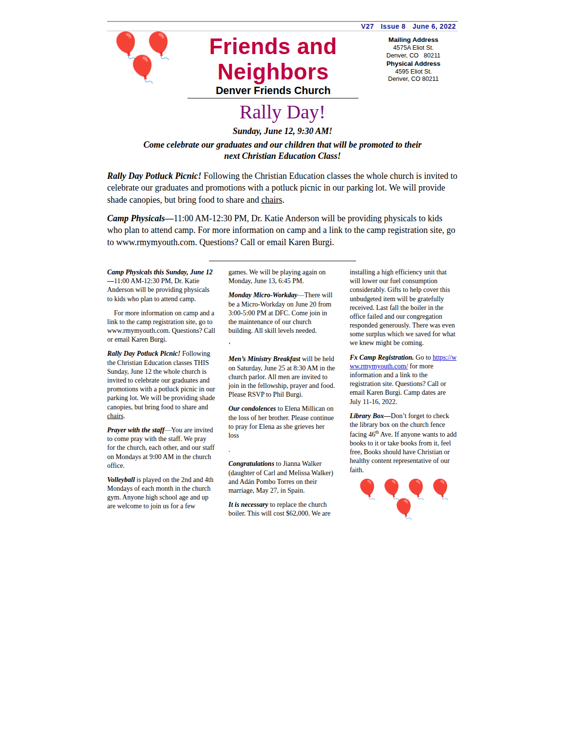V27 Issue 8 June 6, 2022
🎈🎈🎈
Friends and Neighbors
Denver Friends Church
Mailing Address
4575A Eliot St.
Denver, CO 80211
Physical Address
4595 Eliot St.
Denver, CO 80211
Rally Day!
Sunday, June 12, 9:30 AM!
Come celebrate our graduates and our children that will be promoted to their next Christian Education Class!
Rally Day Potluck Picnic! Following the Christian Education classes the whole church is invited to celebrate our graduates and promotions with a potluck picnic in our parking lot. We will provide shade canopies, but bring food to share and chairs.
Camp Physicals—11:00 AM-12:30 PM, Dr. Katie Anderson will be providing physicals to kids who plan to attend camp. For more information on camp and a link to the camp registration site, go to www.rmymyouth.com. Questions? Call or email Karen Burgi.
Camp Physicals this Sunday, June 12—11:00 AM-12:30 PM, Dr. Katie Anderson will be providing physicals to kids who plan to attend camp.
For more information on camp and a link to the camp registration site, go to www.rmymyouth.com. Questions? Call or email Karen Burgi.
Rally Day Potluck Picnic! Following the Christian Education classes THIS Sunday, June 12 the whole church is invited to celebrate our graduates and promotions with a potluck picnic in our parking lot. We will be providing shade canopies, but bring food to share and chairs.
Prayer with the staff—You are invited to come pray with the staff. We pray for the church, each other, and our staff on Mondays at 9:00 AM in the church office.
Volleyball is played on the 2nd and 4th Mondays of each month in the church gym. Anyone high school age and up are welcome to join us for a few games. We will be playing again on Monday, June 13, 6:45 PM.
Monday Micro-Workday—There will be a Micro-Workday on June 20 from 3:00-5:00 PM at DFC. Come join in the maintenance of our church building. All skill levels needed.
‘
Men’s Ministry Breakfast will be held on Saturday, June 25 at 8:30 AM in the church parlor. All men are invited to join in the fellowship, prayer and food. Please RSVP to Phil Burgi.
Our condolences to Elena Millican on the loss of her brother. Please continue to pray for Elena as she grieves her loss
.
Congratulations to Jianna Walker (daughter of Carl and Melissa Walker) and Adán Pombo Torres on their marriage, May 27, in Spain.
It is necessary to replace the church boiler. This will cost $62,000. We are installing a high efficiency unit that will lower our fuel consumption considerably. Gifts to help cover this unbudgeted item will be gratefully received. Last fall the boiler in the office failed and our congregation responded generously. There was even some surplus which we saved for what we knew might be coming.
Fx Camp Registration. Go to https://www.rmymyouth.com/ for more information and a link to the registration site. Questions? Call or email Karen Burgi. Camp dates are July 11-16, 2022.
Library Box—Don’t forget to check the library box on the church fence facing 46th Ave. If anyone wants to add books to it or take books from it, feel free, Books should have Christian or healthy content representative of our faith.
🎈🎈🎈🎈🎈